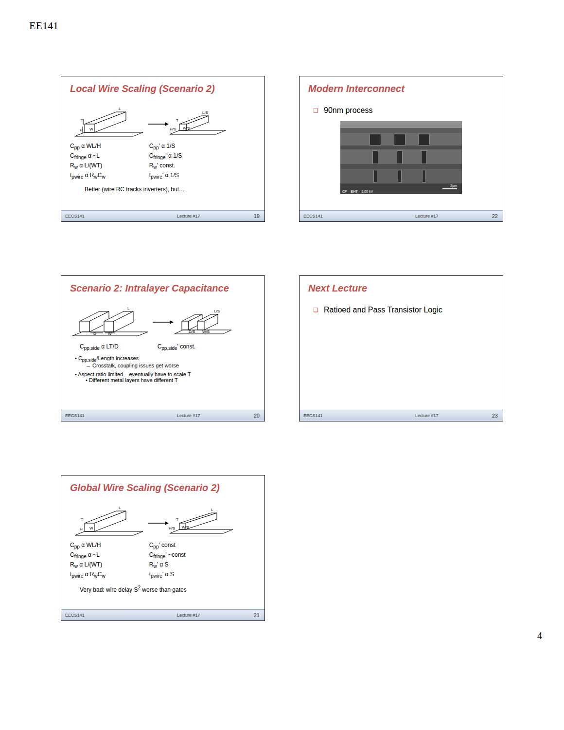EE141
Local Wire Scaling (Scenario 2)
L T H W L/S T H/S W/S
Cpp α WL/H
Cfringe α ~L
Rw α L/(WT)
tpwire α RwCw
Cpp' α 1/S
Cfringe' α 1/S
Rw' const.
tpwire' α 1/S
Better (wire RC tracks inverters), but…
EECS141
Lecture #17
19
Modern Interconnect
90nm process
2µm
CP EHT = 5.00 kV
EECS141
Lecture #17
22
Scenario 2: Intralayer Capacitance
L D W L/S D/S W/S
Cpp,side α LT/D
Cpp,side' const.
• Cpp,side/Length increases
→ Crosstalk, coupling issues get worse
• Aspect ratio limited – eventually have to scale T
• Different metal layers have different T
EECS141
Lecture #17
20
Next Lecture
Ratioed and Pass Transistor Logic
EECS141
Lecture #17
23
Global Wire Scaling (Scenario 2)
L T H W L T H/S W/S
Cpp α WL/H
Cfringe α ~L
Rw α L/(WT)
tpwire α RwCw
Cpp' const
Cfringe' ~const
Rw' α S
tpwire' α S
Very bad: wire delay S2 worse than gates
EECS141
Lecture #17
21
4